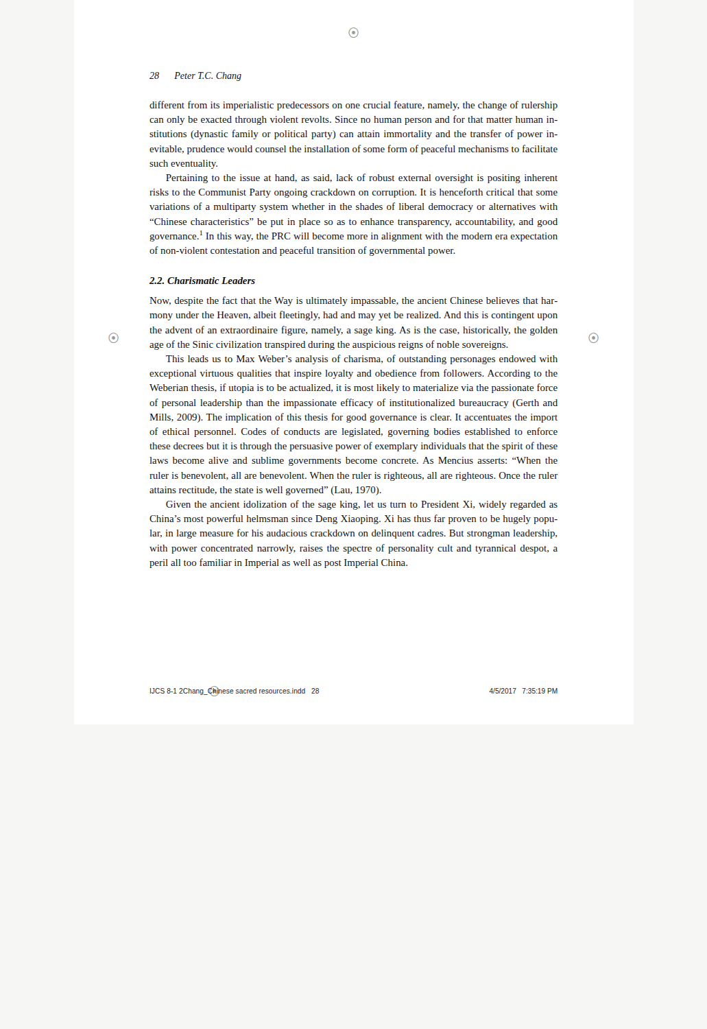⦿
⦿
⦿
⦿
28 Peter T.C. Chang
different from its imperialistic predecessors on one crucial feature, namely, the change of rulership can only be exacted through violent revolts. Since no human person and for that matter human institutions (dynastic family or political party) can attain immortality and the transfer of power inevitable, prudence would counsel the installation of some form of peaceful mechanisms to facilitate such eventuality.
Pertaining to the issue at hand, as said, lack of robust external oversight is positing inherent risks to the Communist Party ongoing crackdown on corruption. It is henceforth critical that some variations of a multiparty system whether in the shades of liberal democracy or alternatives with “Chinese characteristics” be put in place so as to enhance transparency, accountability, and good governance.1 In this way, the PRC will become more in alignment with the modern era expectation of non-violent contestation and peaceful transition of governmental power.
2.2. Charismatic Leaders
Now, despite the fact that the Way is ultimately impassable, the ancient Chinese believes that harmony under the Heaven, albeit fleetingly, had and may yet be realized. And this is contingent upon the advent of an extraordinaire figure, namely, a sage king. As is the case, historically, the golden age of the Sinic civilization transpired during the auspicious reigns of noble sovereigns.
This leads us to Max Weber’s analysis of charisma, of outstanding personages endowed with exceptional virtuous qualities that inspire loyalty and obedience from followers. According to the Weberian thesis, if utopia is to be actualized, it is most likely to materialize via the passionate force of personal leadership than the impassionate efficacy of institutionalized bureaucracy (Gerth and Mills, 2009). The implication of this thesis for good governance is clear. It accentuates the import of ethical personnel. Codes of conducts are legislated, governing bodies established to enforce these decrees but it is through the persuasive power of exemplary individuals that the spirit of these laws become alive and sublime governments become concrete. As Mencius asserts: “When the ruler is benevolent, all are benevolent. When the ruler is righteous, all are righteous. Once the ruler attains rectitude, the state is well governed” (Lau, 1970).
Given the ancient idolization of the sage king, let us turn to President Xi, widely regarded as China’s most powerful helmsman since Deng Xiaoping. Xi has thus far proven to be hugely popular, in large measure for his audacious crackdown on delinquent cadres. But strongman leadership, with power concentrated narrowly, raises the spectre of personality cult and tyrannical despot, a peril all too familiar in Imperial as well as post Imperial China.
IJCS 8-1 2Chang_Chinese sacred resources.indd 28
4/5/2017 7:35:19 PM